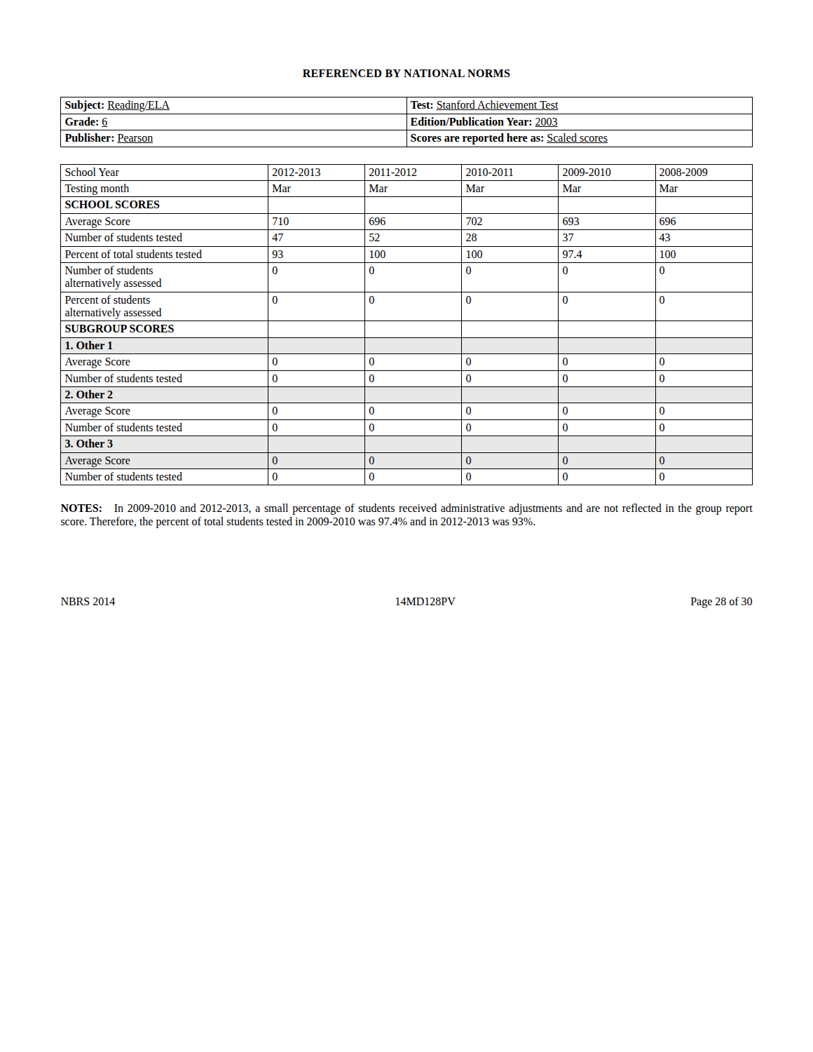REFERENCED BY NATIONAL NORMS
| Subject: Reading/ELA | Test: Stanford Achievement Test |
| Grade: 6 | Edition/Publication Year: 2003 |
| Publisher: Pearson | Scores are reported here as: Scaled scores |
| School Year | 2012-2013 | 2011-2012 | 2010-2011 | 2009-2010 | 2008-2009 |
| Testing month | Mar | Mar | Mar | Mar | Mar |
| SCHOOL SCORES | | | | | |
| Average Score | 710 | 696 | 702 | 693 | 696 |
| Number of students tested | 47 | 52 | 28 | 37 | 43 |
| Percent of total students tested | 93 | 100 | 100 | 97.4 | 100 |
| Number of students alternatively assessed | 0 | 0 | 0 | 0 | 0 |
| Percent of students alternatively assessed | 0 | 0 | 0 | 0 | 0 |
| SUBGROUP SCORES | | | | | |
| 1. Other 1 | | | | | |
| Average Score | 0 | 0 | 0 | 0 | 0 |
| Number of students tested | 0 | 0 | 0 | 0 | 0 |
| 2. Other 2 | | | | | |
| Average Score | 0 | 0 | 0 | 0 | 0 |
| Number of students tested | 0 | 0 | 0 | 0 | 0 |
| 3. Other 3 | | | | | |
| Average Score | 0 | 0 | 0 | 0 | 0 |
| Number of students tested | 0 | 0 | 0 | 0 | 0 |
NOTES: In 2009-2010 and 2012-2013, a small percentage of students received administrative adjustments and are not reflected in the group report score. Therefore, the percent of total students tested in 2009-2010 was 97.4% and in 2012-2013 was 93%.
NBRS 2014 14MD128PV Page 28 of 30